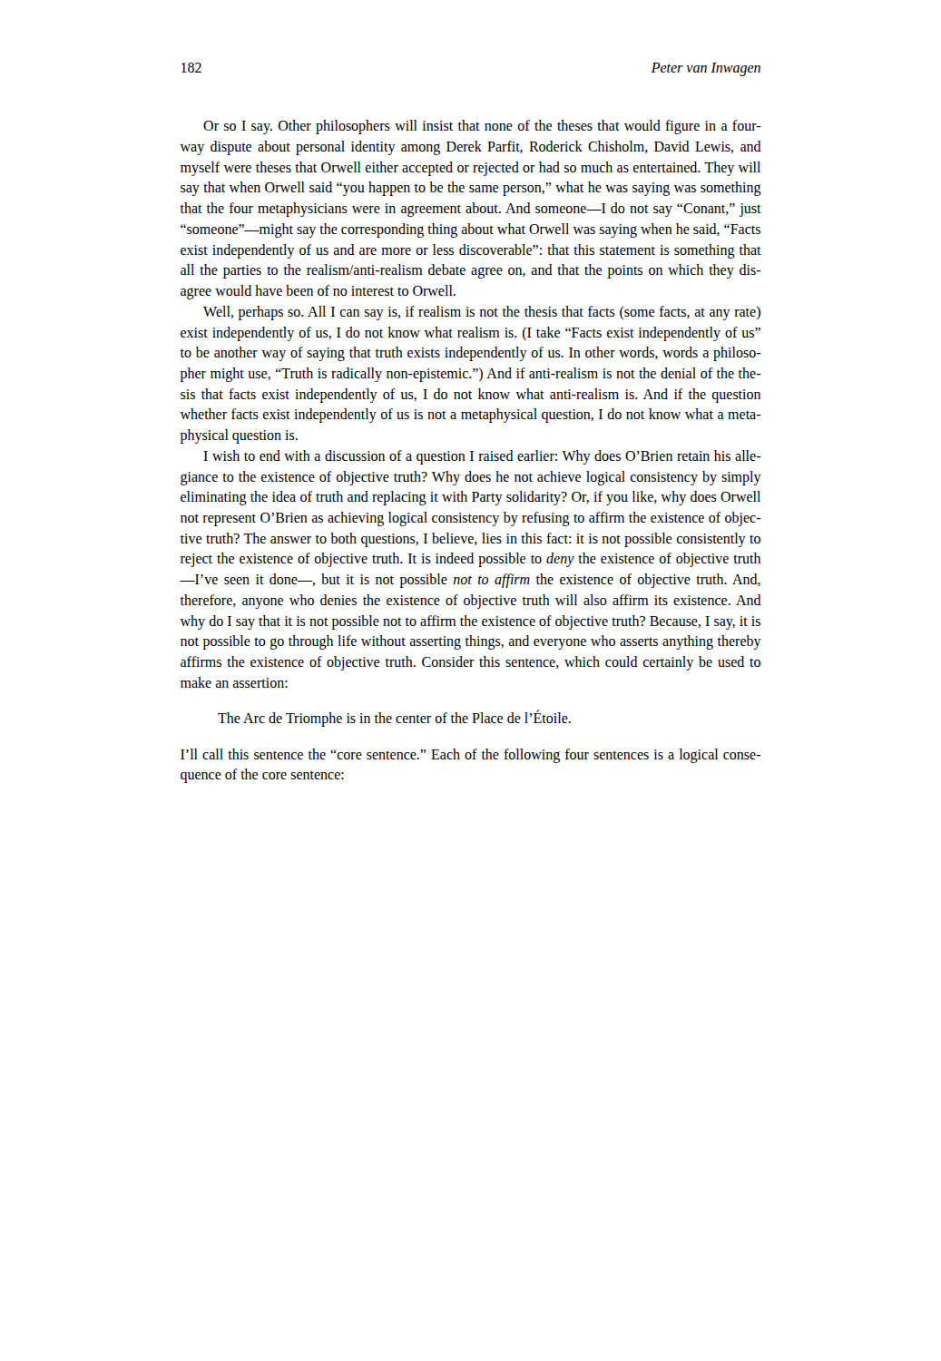182 Peter van Inwagen
Or so I say. Other philosophers will insist that none of the theses that would figure in a four-way dispute about personal identity among Derek Parfit, Roderick Chisholm, David Lewis, and myself were theses that Orwell either accepted or rejected or had so much as entertained. They will say that when Orwell said “you happen to be the same person,” what he was saying was something that the four metaphysicians were in agreement about. And someone—I do not say “Conant,” just “someone”—might say the corresponding thing about what Orwell was saying when he said, “Facts exist independently of us and are more or less discoverable”: that this statement is something that all the parties to the realism/anti-realism debate agree on, and that the points on which they disagree would have been of no interest to Orwell.
Well, perhaps so. All I can say is, if realism is not the thesis that facts (some facts, at any rate) exist independently of us, I do not know what realism is. (I take “Facts exist independently of us” to be another way of saying that truth exists independently of us. In other words, words a philosopher might use, “Truth is radically non-epistemic.”) And if anti-realism is not the denial of the thesis that facts exist independently of us, I do not know what anti-realism is. And if the question whether facts exist independently of us is not a metaphysical question, I do not know what a metaphysical question is.
I wish to end with a discussion of a question I raised earlier: Why does O’Brien retain his allegiance to the existence of objective truth? Why does he not achieve logical consistency by simply eliminating the idea of truth and replacing it with Party solidarity? Or, if you like, why does Orwell not represent O’Brien as achieving logical consistency by refusing to affirm the existence of objective truth? The answer to both questions, I believe, lies in this fact: it is not possible consistently to reject the existence of objective truth. It is indeed possible to deny the existence of objective truth—I’ve seen it done—, but it is not possible not to affirm the existence of objective truth. And, therefore, anyone who denies the existence of objective truth will also affirm its existence. And why do I say that it is not possible not to affirm the existence of objective truth? Because, I say, it is not possible to go through life without asserting things, and everyone who asserts anything thereby affirms the existence of objective truth. Consider this sentence, which could certainly be used to make an assertion:
The Arc de Triomphe is in the center of the Place de l’Étoile.
I’ll call this sentence the “core sentence.” Each of the following four sentences is a logical consequence of the core sentence: